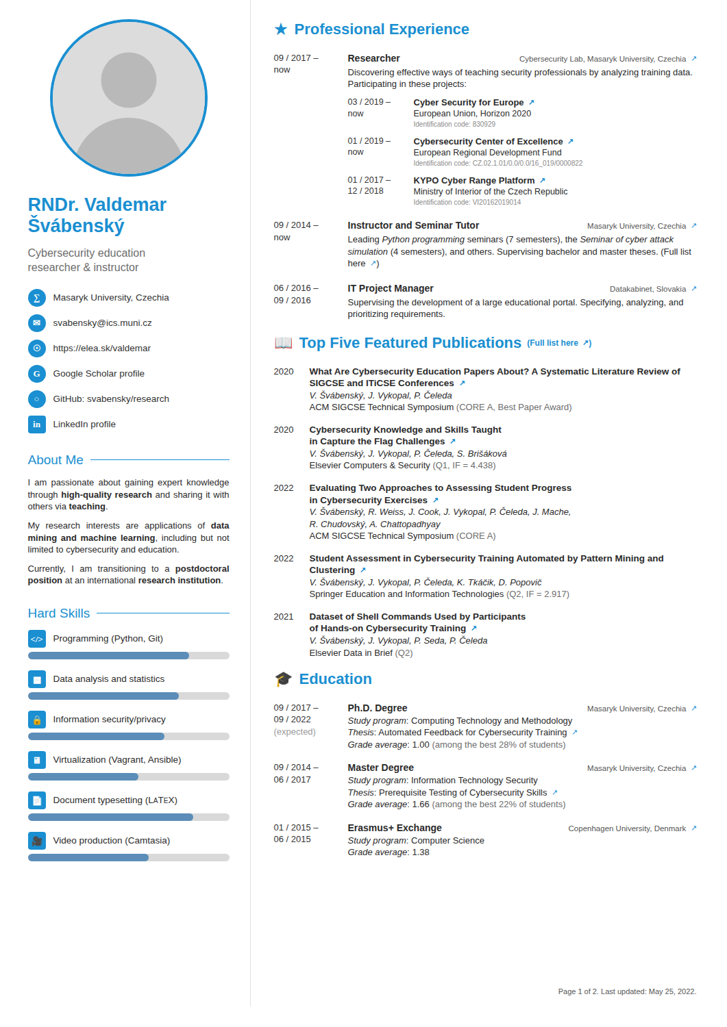RNDr. Valdemar
Švábenský
Cybersecurity education
researcher & instructor
∑Masaryk University, Czechia
✉svabensky@ics.muni.cz
☉https://elea.sk/valdemar
GGoogle Scholar profile
○GitHub: svabensky/research
in LinkedIn profile
About Me
I am passionate about gaining expert knowledge through high-quality research and sharing it with others via teaching.
My research interests are applications of data mining and machine learning, including but not limited to cybersecurity and education.
Currently, I am transitioning to a postdoctoral position at an international research institution.
Hard Skills
</>Programming (Python, Git)
▩Data analysis and statistics
🔒Information security/privacy
🖥Virtualization (Vagrant, Ansible)
📄Document typesetting (LATEX)
🎥Video production (Camtasia)
★Professional Experience
09 / 2017 –
now
Researcher Cybersecurity Lab, Masaryk University, Czechia ↗
Discovering effective ways of teaching security professionals by analyzing training data. Participating in these projects:
03 / 2019 –
now
Cyber Security for Europe ↗
European Union, Horizon 2020
Identification code: 830929
01 / 2019 –
now
Cybersecurity Center of Excellence ↗
European Regional Development Fund
Identification code: CZ.02.1.01/0.0/0.0/16_019/0000822
01 / 2017 –
12 / 2018
KYPO Cyber Range Platform ↗
Ministry of Interior of the Czech Republic
Identification code: VI20162019014
09 / 2014 –
now
Instructor and Seminar Tutor Masaryk University, Czechia ↗
Leading Python programming seminars (7 semesters), the Seminar of cyber attack simulation (4 semesters), and others. Supervising bachelor and master theses. (Full list here ↗)
06 / 2016 –
09 / 2016
IT Project Manager Datakabinet, Slovakia ↗
Supervising the development of a large educational portal. Specifying, analyzing, and prioritizing requirements.
📖Top Five Featured Publications (Full list here ↗)
2020
What Are Cybersecurity Education Papers About? A Systematic Literature Review of SIGCSE and ITiCSE Conferences ↗
V. Švábenský, J. Vykopal, P. Čeleda
ACM SIGCSE Technical Symposium (CORE A, Best Paper Award)
2020
Cybersecurity Knowledge and Skills Taught
in Capture the Flag Challenges ↗
V. Švábenský, J. Vykopal, P. Čeleda, S. Brišáková
Elsevier Computers & Security (Q1, IF = 4.438)
2022
Evaluating Two Approaches to Assessing Student Progress
in Cybersecurity Exercises ↗
V. Švábenský, R. Weiss, J. Cook, J. Vykopal, P. Čeleda, J. Mache,
R. Chudovský, A. Chattopadhyay
ACM SIGCSE Technical Symposium (CORE A)
2022
Student Assessment in Cybersecurity Training Automated by Pattern Mining and Clustering ↗
V. Švábenský, J. Vykopal, P. Čeleda, K. Tkáčik, D. Popovič
Springer Education and Information Technologies (Q2, IF = 2.917)
2021
Dataset of Shell Commands Used by Participants
of Hands-on Cybersecurity Training ↗
V. Švábenský, J. Vykopal, P. Seda, P. Čeleda
Elsevier Data in Brief (Q2)
🎓Education
09 / 2017 –
09 / 2022
(expected)
Ph.D. Degree Masaryk University, Czechia ↗
Study program: Computing Technology and Methodology
Thesis: Automated Feedback for Cybersecurity Training ↗
Grade average: 1.00 (among the best 28% of students)
09 / 2014 –
06 / 2017
Master Degree Masaryk University, Czechia ↗
Study program: Information Technology Security
Thesis: Prerequisite Testing of Cybersecurity Skills ↗
Grade average: 1.66 (among the best 22% of students)
01 / 2015 –
06 / 2015
Erasmus+ Exchange Copenhagen University, Denmark ↗
Study program: Computer Science
Grade average: 1.38
Page 1 of 2. Last updated: May 25, 2022.